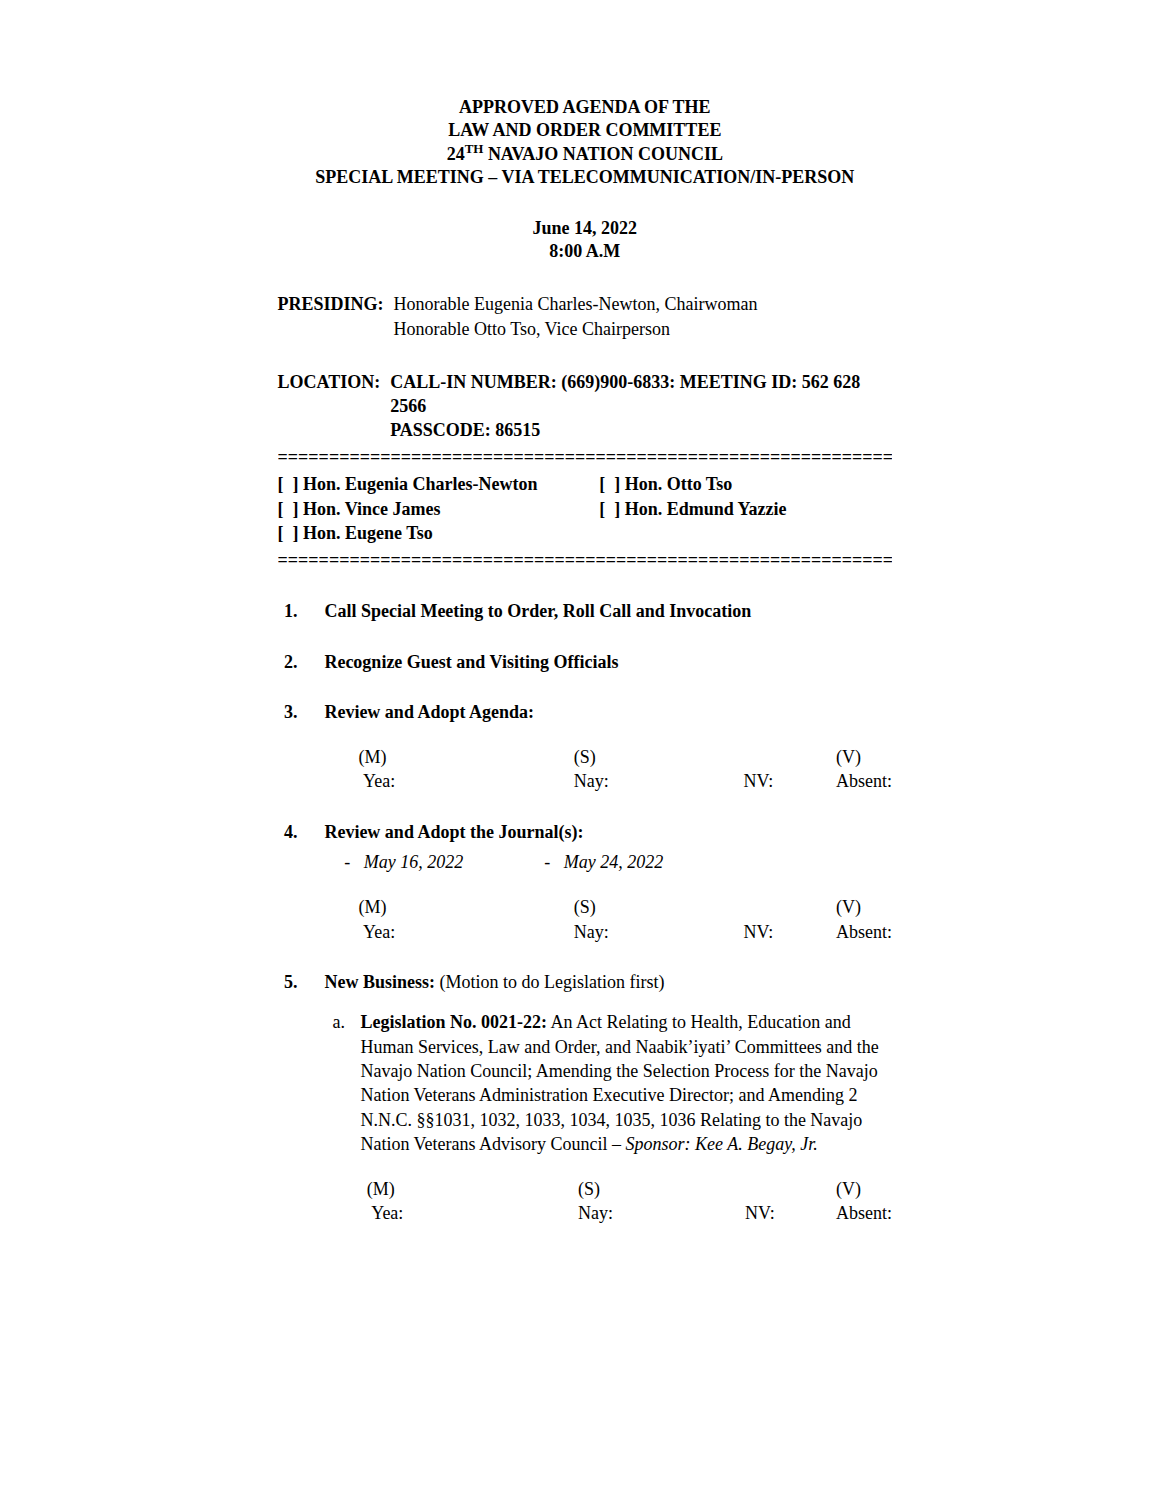APPROVED AGENDA OF THE
LAW AND ORDER COMMITTEE
24TH NAVAJO NATION COUNCIL
SPECIAL MEETING – VIA TELECOMMUNICATION/IN-PERSON
June 14, 2022
8:00 A.M
| PRESIDING: | Honorable Eugenia Charles-Newton, Chairwoman |
| | Honorable Otto Tso, Vice Chairperson |
| LOCATION: | CALL-IN NUMBER: (669)900-6833: MEETING ID: 562 628 2566 |
| | PASSCODE: 86515 |
=============================================================
| [ ] Hon. Eugenia Charles-Newton | [ ] Hon. Otto Tso |
| [ ] Hon. Vince James | [ ] Hon. Edmund Yazzie |
| [ ] Hon. Eugene Tso | |
=============================================================
1. Call Special Meeting to Order, Roll Call and Invocation
2. Recognize Guest and Visiting Officials
3. Review and Adopt Agenda:
| (M) | (S) | | (V) |
| Yea: | Nay: | NV: | Absent: |
4. Review and Adopt the Journal(s):
- May 16, 2022 - May 24, 2022
| (M) | (S) | | (V) |
| Yea: | Nay: | NV: | Absent: |
5. New Business: (Motion to do Legislation first)
a.
Legislation No. 0021-22: An Act Relating to Health, Education and Human Services, Law and Order, and Naabik’iyati’ Committees and the Navajo Nation Council; Amending the Selection Process for the Navajo Nation Veterans Administration Executive Director; and Amending 2 N.N.C. §§1031, 1032, 1033, 1034, 1035, 1036 Relating to the Navajo Nation Veterans Advisory Council – Sponsor: Kee A. Begay, Jr.
| (M) | (S) | | (V) |
| Yea: | Nay: | NV: | Absent: |